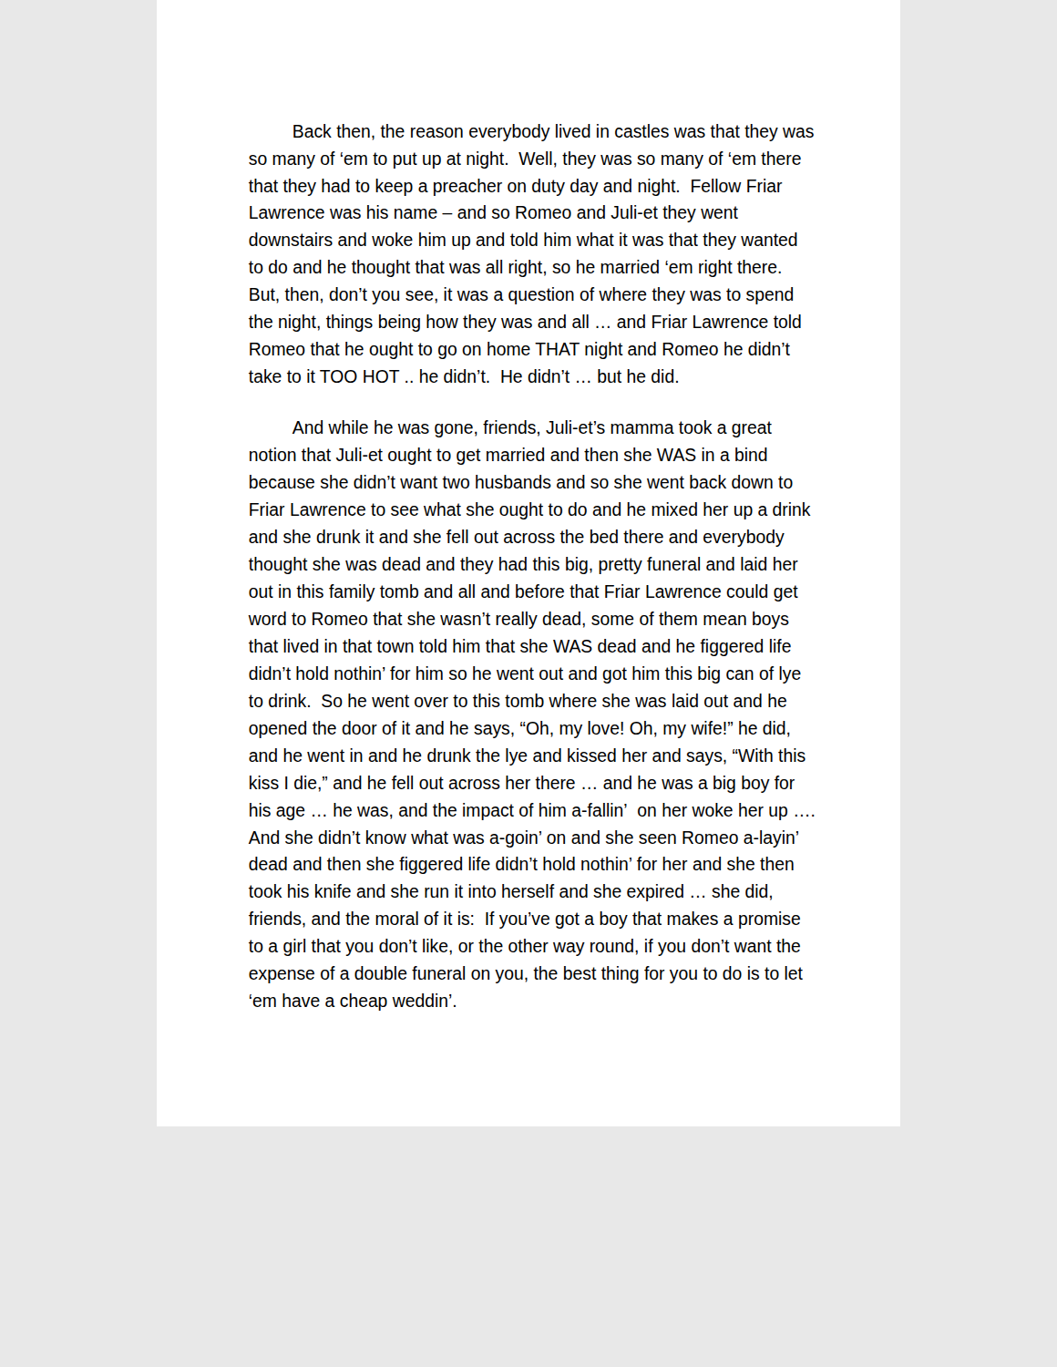Back then, the reason everybody lived in castles was that they was so many of ‘em to put up at night. Well, they was so many of ‘em there that they had to keep a preacher on duty day and night. Fellow Friar Lawrence was his name – and so Romeo and Juli-et they went downstairs and woke him up and told him what it was that they wanted to do and he thought that was all right, so he married ‘em right there. But, then, don’t you see, it was a question of where they was to spend the night, things being how they was and all … and Friar Lawrence told Romeo that he ought to go on home THAT night and Romeo he didn’t take to it TOO HOT .. he didn’t. He didn’t … but he did.
And while he was gone, friends, Juli-et’s mamma took a great notion that Juli-et ought to get married and then she WAS in a bind because she didn’t want two husbands and so she went back down to Friar Lawrence to see what she ought to do and he mixed her up a drink and she drunk it and she fell out across the bed there and everybody thought she was dead and they had this big, pretty funeral and laid her out in this family tomb and all and before that Friar Lawrence could get word to Romeo that she wasn’t really dead, some of them mean boys that lived in that town told him that she WAS dead and he figgered life didn’t hold nothin’ for him so he went out and got him this big can of lye to drink. So he went over to this tomb where she was laid out and he opened the door of it and he says, “Oh, my love! Oh, my wife!” he did, and he went in and he drunk the lye and kissed her and says, “With this kiss I die,” and he fell out across her there … and he was a big boy for his age … he was, and the impact of him a-fallin’ on her woke her up …. And she didn’t know what was a-goin’ on and she seen Romeo a-layin’ dead and then she figgered life didn’t hold nothin’ for her and she then took his knife and she run it into herself and she expired … she did, friends, and the moral of it is: If you’ve got a boy that makes a promise to a girl that you don’t like, or the other way round, if you don’t want the expense of a double funeral on you, the best thing for you to do is to let ‘em have a cheap weddin’.